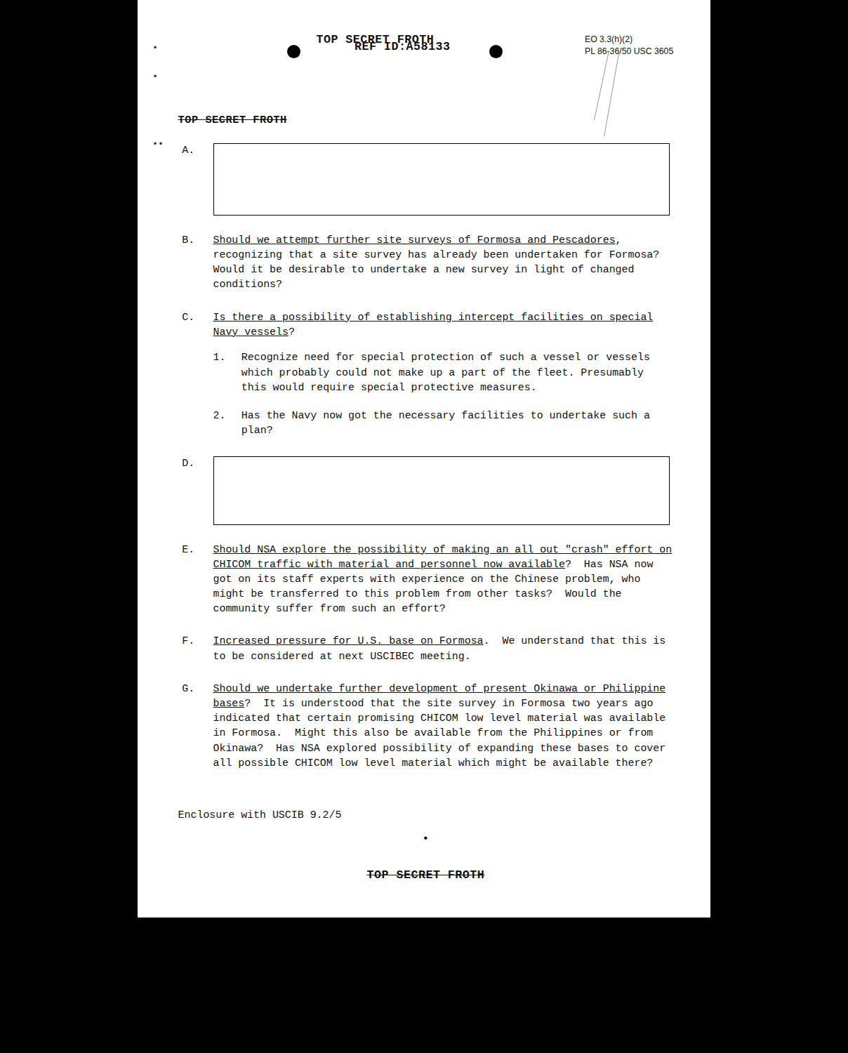TOP SECRET FROTH
REF ID:A58133
EO 3.3(h)(2)
PL 86-36/50 USC 3605
•
•
••
TOP SECRET FROTH
A.
B. Should we attempt further site surveys of Formosa and Pescadores, recognizing that a site survey has already been undertaken for Formosa? Would it be desirable to undertake a new survey in light of changed conditions?
C. Is there a possibility of establishing intercept facilities on special Navy vessels?
1. Recognize need for special protection of such a vessel or vessels which probably could not make up a part of the fleet. Presumably this would require special protective measures.
2. Has the Navy now got the necessary facilities to undertake such a plan?
D.
E. Should NSA explore the possibility of making an all out "crash" effort on CHICOM traffic with material and personnel now available? Has NSA now got on its staff experts with experience on the Chinese problem, who might be transferred to this problem from other tasks? Would the community suffer from such an effort?
F. Increased pressure for U.S. base on Formosa. We understand that this is to be considered at next USCIBEC meeting.
G. Should we undertake further development of present Okinawa or Philippine bases? It is understood that the site survey in Formosa two years ago indicated that certain promising CHICOM low level material was available in Formosa. Might this also be available from the Philippines or from Okinawa? Has NSA explored possibility of expanding these bases to cover all possible CHICOM low level material which might be available there?
Enclosure with USCIB 9.2/5
•
TOP SECRET FROTH